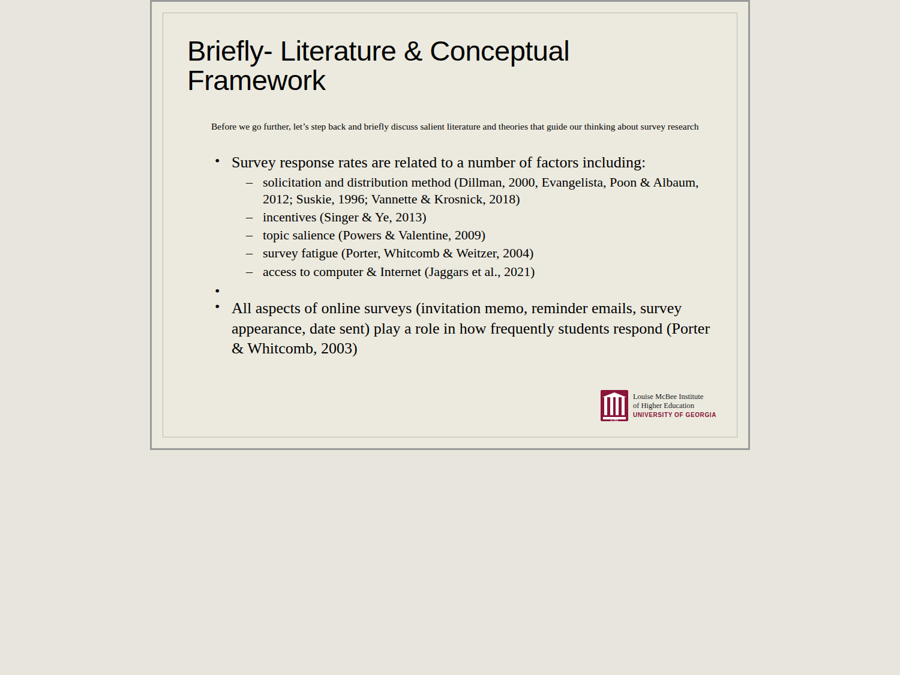Briefly- Literature & Conceptual Framework
Before we go further, let’s step back and briefly discuss salient literature and theories that guide our thinking about survey research
Survey response rates are related to a number of factors including:
solicitation and distribution method (Dillman, 2000, Evangelista, Poon & Albaum, 2012; Suskie, 1996; Vannette & Krosnick, 2018)
incentives (Singer & Ye, 2013)
topic salience (Powers & Valentine, 2009)
survey fatigue (Porter, Whitcomb & Weitzer, 2004)
access to computer & Internet (Jaggars et al., 2021)
All aspects of online surveys (invitation memo, reminder emails, survey appearance, date sent) play a role in how frequently students respond (Porter & Whitcomb, 2003)
1785
Louise McBee Institute
of Higher Education UNIVERSITY OF GEORGIA